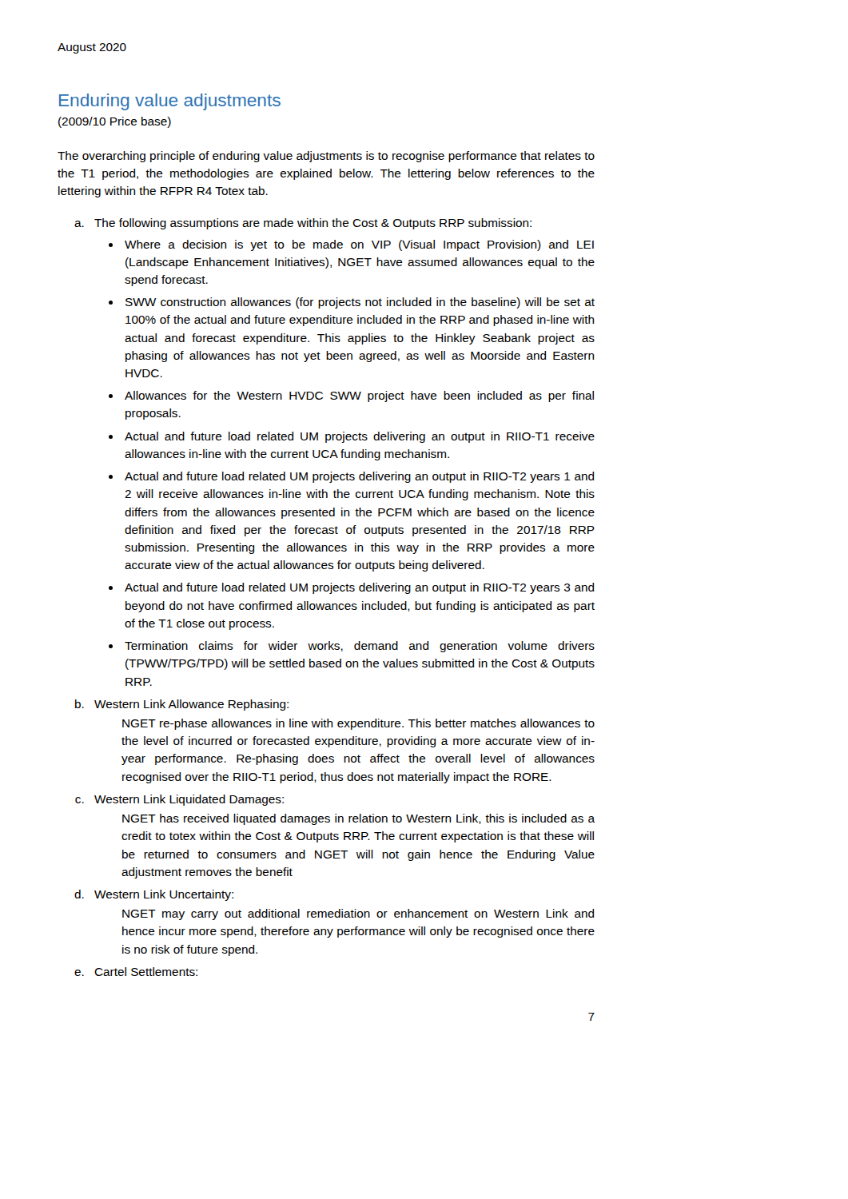August 2020
Enduring value adjustments
(2009/10 Price base)
The overarching principle of enduring value adjustments is to recognise performance that relates to the T1 period, the methodologies are explained below. The lettering below references to the lettering within the RFPR R4 Totex tab.
The following assumptions are made within the Cost & Outputs RRP submission:
Where a decision is yet to be made on VIP (Visual Impact Provision) and LEI (Landscape Enhancement Initiatives), NGET have assumed allowances equal to the spend forecast.
SWW construction allowances (for projects not included in the baseline) will be set at 100% of the actual and future expenditure included in the RRP and phased in-line with actual and forecast expenditure. This applies to the Hinkley Seabank project as phasing of allowances has not yet been agreed, as well as Moorside and Eastern HVDC.
Allowances for the Western HVDC SWW project have been included as per final proposals.
Actual and future load related UM projects delivering an output in RIIO-T1 receive allowances in-line with the current UCA funding mechanism.
Actual and future load related UM projects delivering an output in RIIO-T2 years 1 and 2 will receive allowances in-line with the current UCA funding mechanism. Note this differs from the allowances presented in the PCFM which are based on the licence definition and fixed per the forecast of outputs presented in the 2017/18 RRP submission. Presenting the allowances in this way in the RRP provides a more accurate view of the actual allowances for outputs being delivered.
Actual and future load related UM projects delivering an output in RIIO-T2 years 3 and beyond do not have confirmed allowances included, but funding is anticipated as part of the T1 close out process.
Termination claims for wider works, demand and generation volume drivers (TPWW/TPG/TPD) will be settled based on the values submitted in the Cost & Outputs RRP.
Western Link Allowance Rephasing:
NGET re-phase allowances in line with expenditure. This better matches allowances to the level of incurred or forecasted expenditure, providing a more accurate view of in-year performance. Re-phasing does not affect the overall level of allowances recognised over the RIIO-T1 period, thus does not materially impact the RORE.
Western Link Liquidated Damages:
NGET has received liquated damages in relation to Western Link, this is included as a credit to totex within the Cost & Outputs RRP. The current expectation is that these will be returned to consumers and NGET will not gain hence the Enduring Value adjustment removes the benefit
Western Link Uncertainty:
NGET may carry out additional remediation or enhancement on Western Link and hence incur more spend, therefore any performance will only be recognised once there is no risk of future spend.
Cartel Settlements:
7